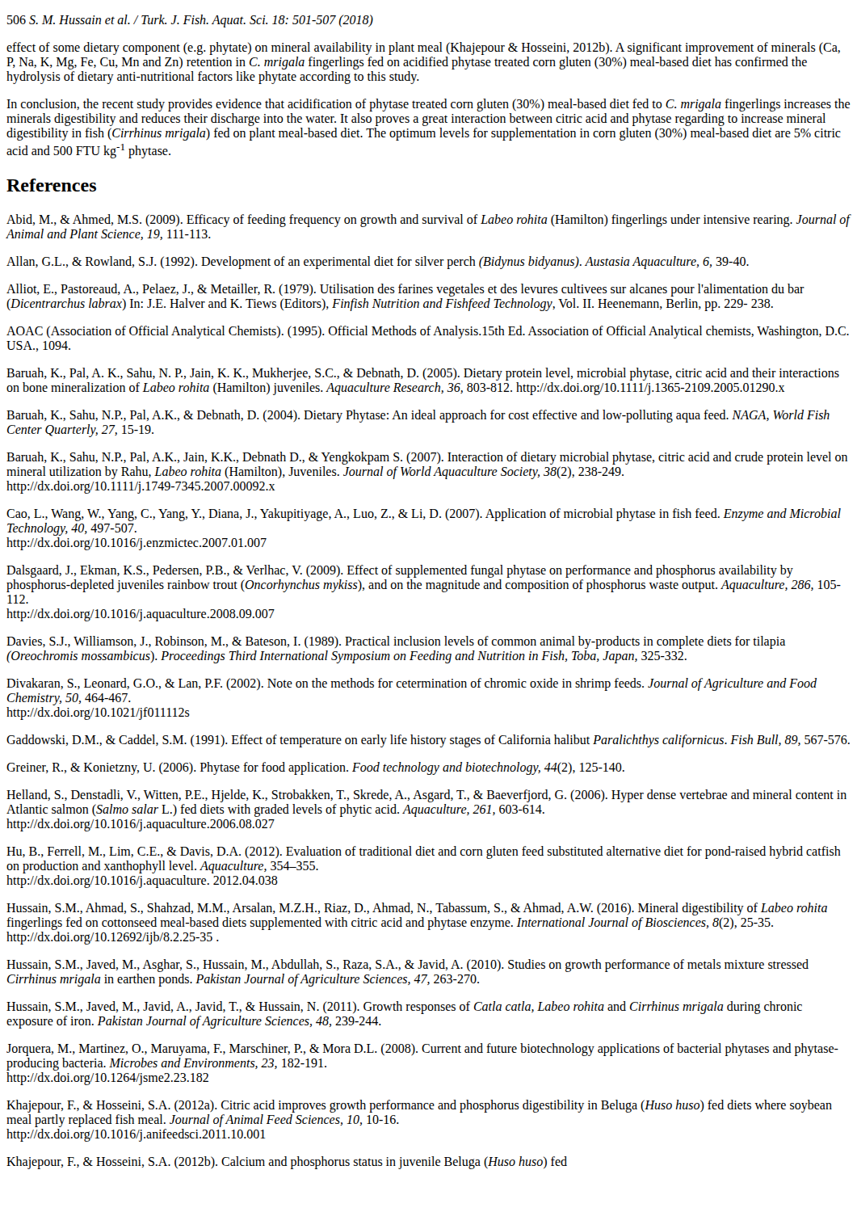506 S. M. Hussain et al. / Turk. J. Fish. Aquat. Sci. 18: 501-507 (2018)
effect of some dietary component (e.g. phytate) on mineral availability in plant meal (Khajepour & Hosseini, 2012b). A significant improvement of minerals (Ca, P, Na, K, Mg, Fe, Cu, Mn and Zn) retention in C. mrigala fingerlings fed on acidified phytase treated corn gluten (30%) meal-based diet has confirmed the hydrolysis of dietary anti-nutritional factors like phytate according to this study.
In conclusion, the recent study provides evidence that acidification of phytase treated corn gluten (30%) meal-based diet fed to C. mrigala fingerlings increases the minerals digestibility and reduces their discharge into the water. It also proves a great interaction between citric acid and phytase regarding to increase mineral digestibility in fish (Cirrhinus mrigala) fed on plant meal-based diet. The optimum levels for supplementation in corn gluten (30%) meal-based diet are 5% citric acid and 500 FTU kg-1 phytase.
References
Abid, M., & Ahmed, M.S. (2009). Efficacy of feeding frequency on growth and survival of Labeo rohita (Hamilton) fingerlings under intensive rearing. Journal of Animal and Plant Science, 19, 111-113.
Allan, G.L., & Rowland, S.J. (1992). Development of an experimental diet for silver perch (Bidynus bidyanus). Austasia Aquaculture, 6, 39-40.
Alliot, E., Pastoreaud, A., Pelaez, J., & Metailler, R. (1979). Utilisation des farines vegetales et des levures cultivees sur alcanes pour l'alimentation du bar (Dicentrarchus labrax) In: J.E. Halver and K. Tiews (Editors), Finfish Nutrition and Fishfeed Technology, Vol. II. Heenemann, Berlin, pp. 229- 238.
AOAC (Association of Official Analytical Chemists). (1995). Official Methods of Analysis.15th Ed. Association of Official Analytical chemists, Washington, D.C. USA., 1094.
Baruah, K., Pal, A. K., Sahu, N. P., Jain, K. K., Mukherjee, S.C., & Debnath, D. (2005). Dietary protein level, microbial phytase, citric acid and their interactions on bone mineralization of Labeo rohita (Hamilton) juveniles. Aquaculture Research, 36, 803-812. http://dx.doi.org/10.1111/j.1365-2109.2005.01290.x
Baruah, K., Sahu, N.P., Pal, A.K., & Debnath, D. (2004). Dietary Phytase: An ideal approach for cost effective and low-polluting aqua feed. NAGA, World Fish Center Quarterly, 27, 15-19.
Baruah, K., Sahu, N.P., Pal, A.K., Jain, K.K., Debnath D., & Yengkokpam S. (2007). Interaction of dietary microbial phytase, citric acid and crude protein level on mineral utilization by Rahu, Labeo rohita (Hamilton), Juveniles. Journal of World Aquaculture Society, 38(2), 238-249.
http://dx.doi.org/10.1111/j.1749-7345.2007.00092.x
Cao, L., Wang, W., Yang, C., Yang, Y., Diana, J., Yakupitiyage, A., Luo, Z., & Li, D. (2007). Application of microbial phytase in fish feed. Enzyme and Microbial Technology, 40, 497-507.
http://dx.doi.org/10.1016/j.enzmictec.2007.01.007
Dalsgaard, J., Ekman, K.S., Pedersen, P.B., & Verlhac, V. (2009). Effect of supplemented fungal phytase on performance and phosphorus availability by phosphorus-depleted juveniles rainbow trout (Oncorhynchus mykiss), and on the magnitude and composition of phosphorus waste output. Aquaculture, 286, 105-112.
http://dx.doi.org/10.1016/j.aquaculture.2008.09.007
Davies, S.J., Williamson, J., Robinson, M., & Bateson, I. (1989). Practical inclusion levels of common animal by-products in complete diets for tilapia (Oreochromis mossambicus). Proceedings Third International Symposium on Feeding and Nutrition in Fish, Toba, Japan, 325-332.
Divakaran, S., Leonard, G.O., & Lan, P.F. (2002). Note on the methods for cetermination of chromic oxide in shrimp feeds. Journal of Agriculture and Food Chemistry, 50, 464-467.
http://dx.doi.org/10.1021/jf011112s
Gaddowski, D.M., & Caddel, S.M. (1991). Effect of temperature on early life history stages of California halibut Paralichthys californicus. Fish Bull, 89, 567-576.
Greiner, R., & Konietzny, U. (2006). Phytase for food application. Food technology and biotechnology, 44(2), 125-140.
Helland, S., Denstadli, V., Witten, P.E., Hjelde, K., Strobakken, T., Skrede, A., Asgard, T., & Baeverfjord, G. (2006). Hyper dense vertebrae and mineral content in Atlantic salmon (Salmo salar L.) fed diets with graded levels of phytic acid. Aquaculture, 261, 603-614.
http://dx.doi.org/10.1016/j.aquaculture.2006.08.027
Hu, B., Ferrell, M., Lim, C.E., & Davis, D.A. (2012). Evaluation of traditional diet and corn gluten feed substituted alternative diet for pond-raised hybrid catfish on production and xanthophyll level. Aquaculture, 354–355.
http://dx.doi.org/10.1016/j.aquaculture. 2012.04.038
Hussain, S.M., Ahmad, S., Shahzad, M.M., Arsalan, M.Z.H., Riaz, D., Ahmad, N., Tabassum, S., & Ahmad, A.W. (2016). Mineral digestibility of Labeo rohita fingerlings fed on cottonseed meal-based diets supplemented with citric acid and phytase enzyme. International Journal of Biosciences, 8(2), 25-35. http://dx.doi.org/10.12692/ijb/8.2.25-35 .
Hussain, S.M., Javed, M., Asghar, S., Hussain, M., Abdullah, S., Raza, S.A., & Javid, A. (2010). Studies on growth performance of metals mixture stressed Cirrhinus mrigala in earthen ponds. Pakistan Journal of Agriculture Sciences, 47, 263-270.
Hussain, S.M., Javed, M., Javid, A., Javid, T., & Hussain, N. (2011). Growth responses of Catla catla, Labeo rohita and Cirrhinus mrigala during chronic exposure of iron. Pakistan Journal of Agriculture Sciences, 48, 239-244.
Jorquera, M., Martinez, O., Maruyama, F., Marschiner, P., & Mora D.L. (2008). Current and future biotechnology applications of bacterial phytases and phytase-producing bacteria. Microbes and Environments, 23, 182-191.
http://dx.doi.org/10.1264/jsme2.23.182
Khajepour, F., & Hosseini, S.A. (2012a). Citric acid improves growth performance and phosphorus digestibility in Beluga (Huso huso) fed diets where soybean meal partly replaced fish meal. Journal of Animal Feed Sciences, 10, 10-16.
http://dx.doi.org/10.1016/j.anifeedsci.2011.10.001
Khajepour, F., & Hosseini, S.A. (2012b). Calcium and phosphorus status in juvenile Beluga (Huso huso) fed